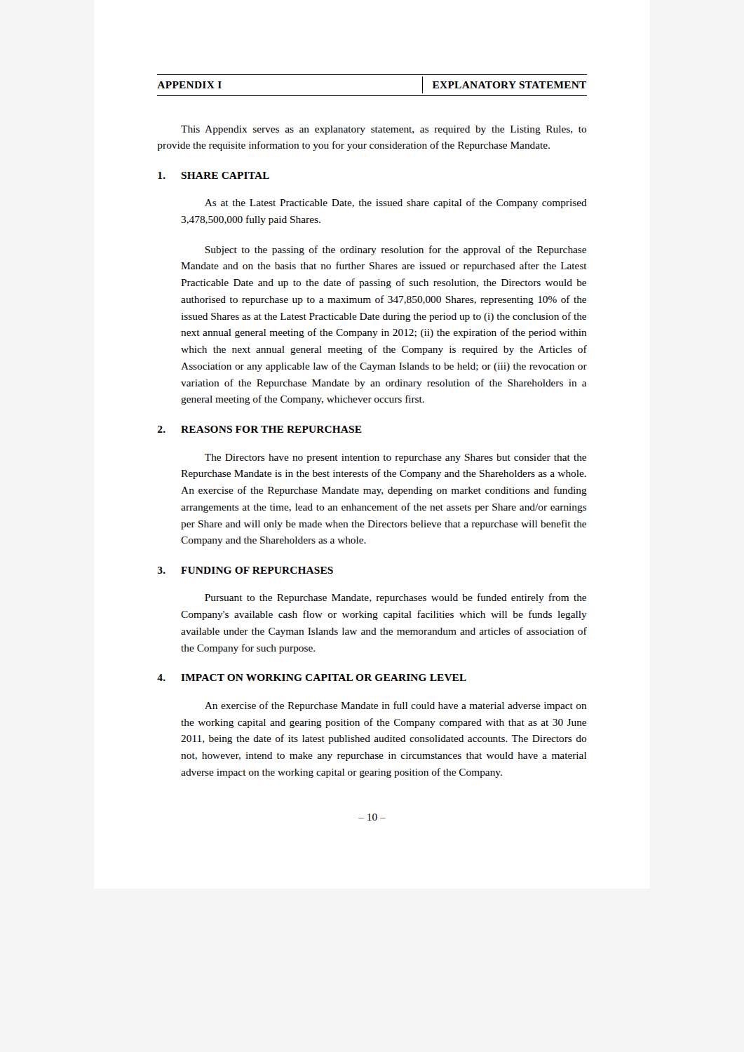APPENDIX I
EXPLANATORY STATEMENT
This Appendix serves as an explanatory statement, as required by the Listing Rules, to provide the requisite information to you for your consideration of the Repurchase Mandate.
1. SHARE CAPITAL
As at the Latest Practicable Date, the issued share capital of the Company comprised 3,478,500,000 fully paid Shares.
Subject to the passing of the ordinary resolution for the approval of the Repurchase Mandate and on the basis that no further Shares are issued or repurchased after the Latest Practicable Date and up to the date of passing of such resolution, the Directors would be authorised to repurchase up to a maximum of 347,850,000 Shares, representing 10% of the issued Shares as at the Latest Practicable Date during the period up to (i) the conclusion of the next annual general meeting of the Company in 2012; (ii) the expiration of the period within which the next annual general meeting of the Company is required by the Articles of Association or any applicable law of the Cayman Islands to be held; or (iii) the revocation or variation of the Repurchase Mandate by an ordinary resolution of the Shareholders in a general meeting of the Company, whichever occurs first.
2. REASONS FOR THE REPURCHASE
The Directors have no present intention to repurchase any Shares but consider that the Repurchase Mandate is in the best interests of the Company and the Shareholders as a whole. An exercise of the Repurchase Mandate may, depending on market conditions and funding arrangements at the time, lead to an enhancement of the net assets per Share and/or earnings per Share and will only be made when the Directors believe that a repurchase will benefit the Company and the Shareholders as a whole.
3. FUNDING OF REPURCHASES
Pursuant to the Repurchase Mandate, repurchases would be funded entirely from the Company's available cash flow or working capital facilities which will be funds legally available under the Cayman Islands law and the memorandum and articles of association of the Company for such purpose.
4. IMPACT ON WORKING CAPITAL OR GEARING LEVEL
An exercise of the Repurchase Mandate in full could have a material adverse impact on the working capital and gearing position of the Company compared with that as at 30 June 2011, being the date of its latest published audited consolidated accounts. The Directors do not, however, intend to make any repurchase in circumstances that would have a material adverse impact on the working capital or gearing position of the Company.
– 10 –